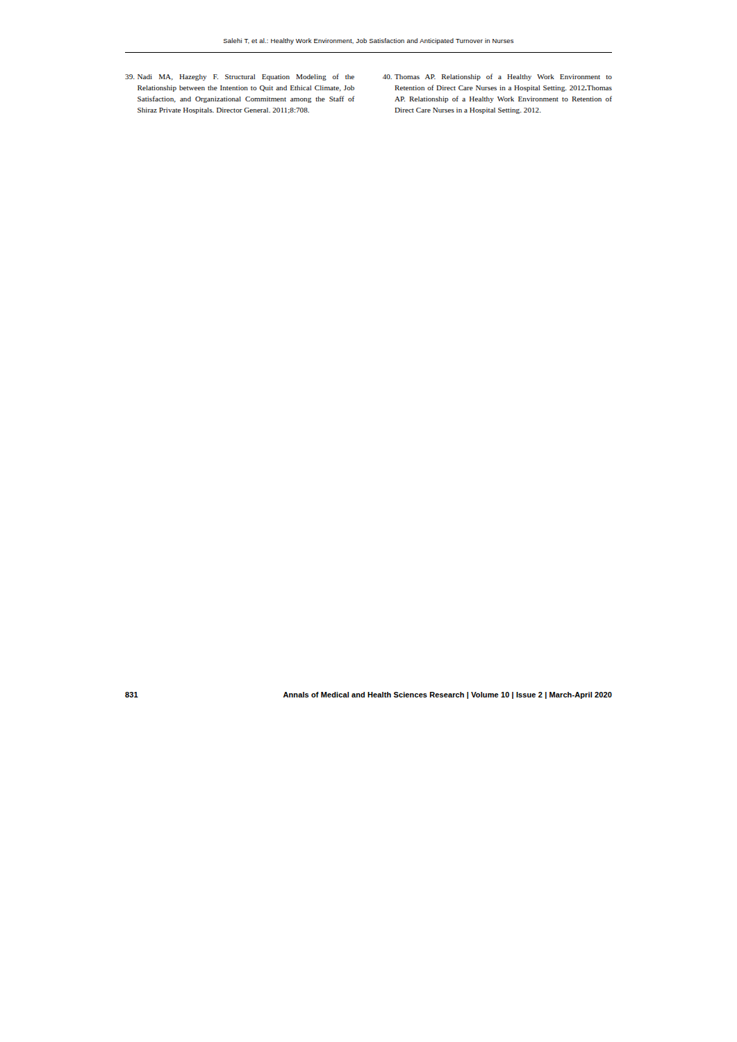Salehi T, et al.: Healthy Work Environment, Job Satisfaction and Anticipated Turnover in Nurses
39. Nadi MA, Hazeghy F. Structural Equation Modeling of the Relationship between the Intention to Quit and Ethical Climate, Job Satisfaction, and Organizational Commitment among the Staff of Shiraz Private Hospitals. Director General. 2011;8:708.
40. Thomas AP. Relationship of a Healthy Work Environment to Retention of Direct Care Nurses in a Hospital Setting. 2012. Thomas AP. Relationship of a Healthy Work Environment to Retention of Direct Care Nurses in a Hospital Setting. 2012.
831
Annals of Medical and Health Sciences Research | Volume 10 | Issue 2 | March-April 2020